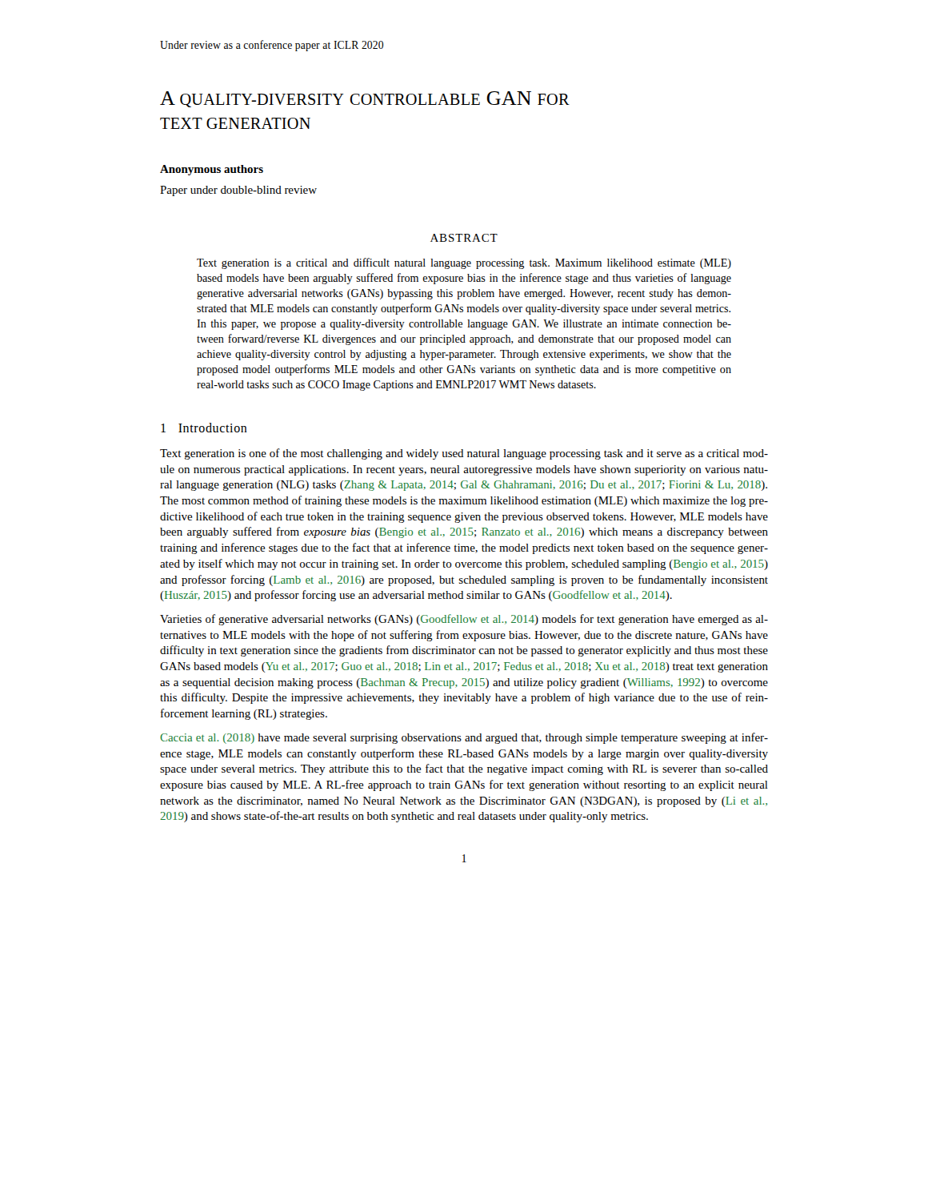Under review as a conference paper at ICLR 2020
A Quality-Diversity Controllable GAN for
Text Generation
Anonymous authors
Paper under double-blind review
Abstract
Text generation is a critical and difficult natural language processing task. Maximum likelihood estimate (MLE) based models have been arguably suffered from exposure bias in the inference stage and thus varieties of language generative adversarial networks (GANs) bypassing this problem have emerged. However, recent study has demonstrated that MLE models can constantly outperform GANs models over quality-diversity space under several metrics. In this paper, we propose a quality-diversity controllable language GAN. We illustrate an intimate connection between forward/reverse KL divergences and our principled approach, and demonstrate that our proposed model can achieve quality-diversity control by adjusting a hyper-parameter. Through extensive experiments, we show that the proposed model outperforms MLE models and other GANs variants on synthetic data and is more competitive on real-world tasks such as COCO Image Captions and EMNLP2017 WMT News datasets.
1 Introduction
Text generation is one of the most challenging and widely used natural language processing task and it serve as a critical module on numerous practical applications. In recent years, neural autoregressive models have shown superiority on various natural language generation (NLG) tasks (Zhang & Lapata, 2014; Gal & Ghahramani, 2016; Du et al., 2017; Fiorini & Lu, 2018). The most common method of training these models is the maximum likelihood estimation (MLE) which maximize the log predictive likelihood of each true token in the training sequence given the previous observed tokens. However, MLE models have been arguably suffered from exposure bias (Bengio et al., 2015; Ranzato et al., 2016) which means a discrepancy between training and inference stages due to the fact that at inference time, the model predicts next token based on the sequence generated by itself which may not occur in training set. In order to overcome this problem, scheduled sampling (Bengio et al., 2015) and professor forcing (Lamb et al., 2016) are proposed, but scheduled sampling is proven to be fundamentally inconsistent (Huszár, 2015) and professor forcing use an adversarial method similar to GANs (Goodfellow et al., 2014).
Varieties of generative adversarial networks (GANs) (Goodfellow et al., 2014) models for text generation have emerged as alternatives to MLE models with the hope of not suffering from exposure bias. However, due to the discrete nature, GANs have difficulty in text generation since the gradients from discriminator can not be passed to generator explicitly and thus most these GANs based models (Yu et al., 2017; Guo et al., 2018; Lin et al., 2017; Fedus et al., 2018; Xu et al., 2018) treat text generation as a sequential decision making process (Bachman & Precup, 2015) and utilize policy gradient (Williams, 1992) to overcome this difficulty. Despite the impressive achievements, they inevitably have a problem of high variance due to the use of reinforcement learning (RL) strategies.
Caccia et al. (2018) have made several surprising observations and argued that, through simple temperature sweeping at inference stage, MLE models can constantly outperform these RL-based GANs models by a large margin over quality-diversity space under several metrics. They attribute this to the fact that the negative impact coming with RL is severer than so-called exposure bias caused by MLE. A RL-free approach to train GANs for text generation without resorting to an explicit neural network as the discriminator, named No Neural Network as the Discriminator GAN (N3DGAN), is proposed by (Li et al., 2019) and shows state-of-the-art results on both synthetic and real datasets under quality-only metrics.
1